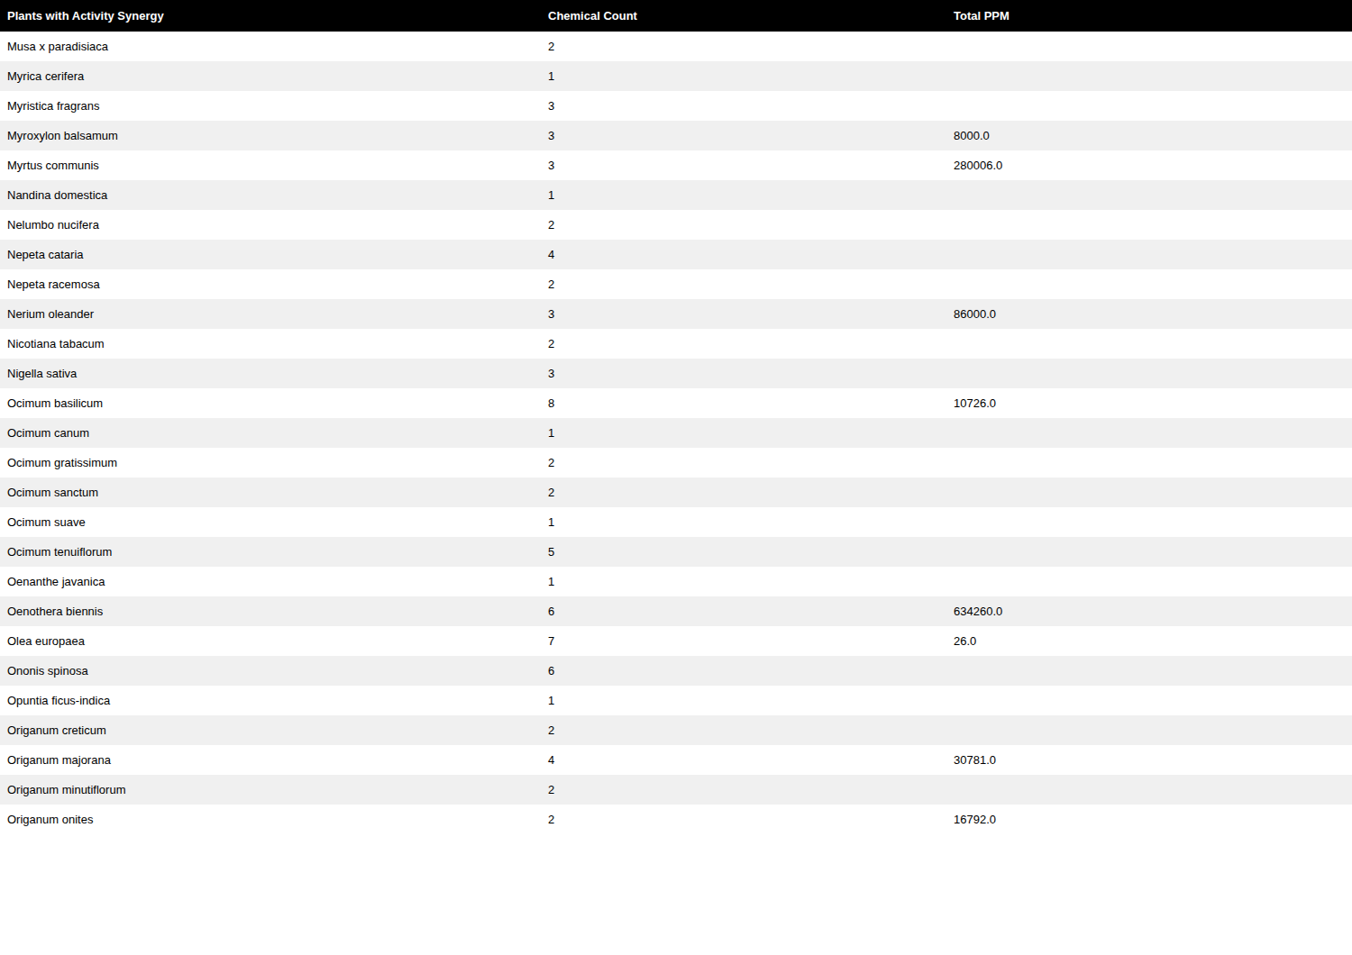| Plants with Activity Synergy | Chemical Count | Total PPM |
| --- | --- | --- |
| Musa x paradisiaca | 2 | |
| Myrica cerifera | 1 | |
| Myristica fragrans | 3 | |
| Myroxylon balsamum | 3 | 8000.0 |
| Myrtus communis | 3 | 280006.0 |
| Nandina domestica | 1 | |
| Nelumbo nucifera | 2 | |
| Nepeta cataria | 4 | |
| Nepeta racemosa | 2 | |
| Nerium oleander | 3 | 86000.0 |
| Nicotiana tabacum | 2 | |
| Nigella sativa | 3 | |
| Ocimum basilicum | 8 | 10726.0 |
| Ocimum canum | 1 | |
| Ocimum gratissimum | 2 | |
| Ocimum sanctum | 2 | |
| Ocimum suave | 1 | |
| Ocimum tenuiflorum | 5 | |
| Oenanthe javanica | 1 | |
| Oenothera biennis | 6 | 634260.0 |
| Olea europaea | 7 | 26.0 |
| Ononis spinosa | 6 | |
| Opuntia ficus-indica | 1 | |
| Origanum creticum | 2 | |
| Origanum majorana | 4 | 30781.0 |
| Origanum minutiflorum | 2 | |
| Origanum onites | 2 | 16792.0 |